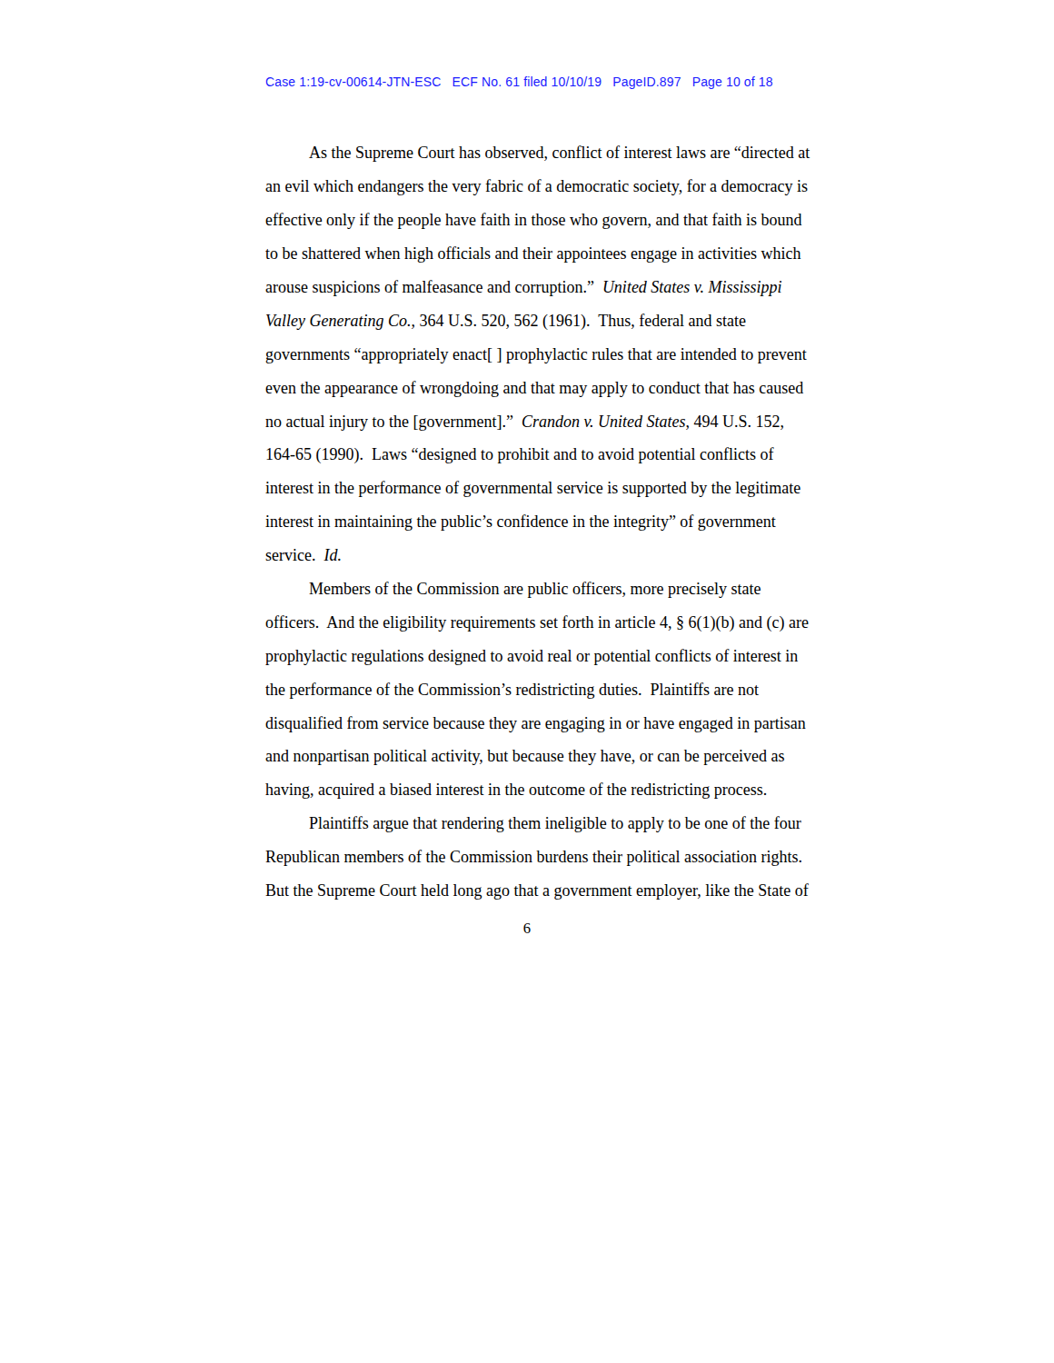Case 1:19-cv-00614-JTN-ESC ECF No. 61 filed 10/10/19 PageID.897 Page 10 of 18
As the Supreme Court has observed, conflict of interest laws are “directed at an evil which endangers the very fabric of a democratic society, for a democracy is effective only if the people have faith in those who govern, and that faith is bound to be shattered when high officials and their appointees engage in activities which arouse suspicions of malfeasance and corruption.” United States v. Mississippi Valley Generating Co., 364 U.S. 520, 562 (1961). Thus, federal and state governments “appropriately enact[ ] prophylactic rules that are intended to prevent even the appearance of wrongdoing and that may apply to conduct that has caused no actual injury to the [government].” Crandon v. United States, 494 U.S. 152, 164-65 (1990). Laws “designed to prohibit and to avoid potential conflicts of interest in the performance of governmental service is supported by the legitimate interest in maintaining the public’s confidence in the integrity” of government service. Id.
Members of the Commission are public officers, more precisely state officers. And the eligibility requirements set forth in article 4, § 6(1)(b) and (c) are prophylactic regulations designed to avoid real or potential conflicts of interest in the performance of the Commission’s redistricting duties. Plaintiffs are not disqualified from service because they are engaging in or have engaged in partisan and nonpartisan political activity, but because they have, or can be perceived as having, acquired a biased interest in the outcome of the redistricting process.
Plaintiffs argue that rendering them ineligible to apply to be one of the four Republican members of the Commission burdens their political association rights. But the Supreme Court held long ago that a government employer, like the State of
6